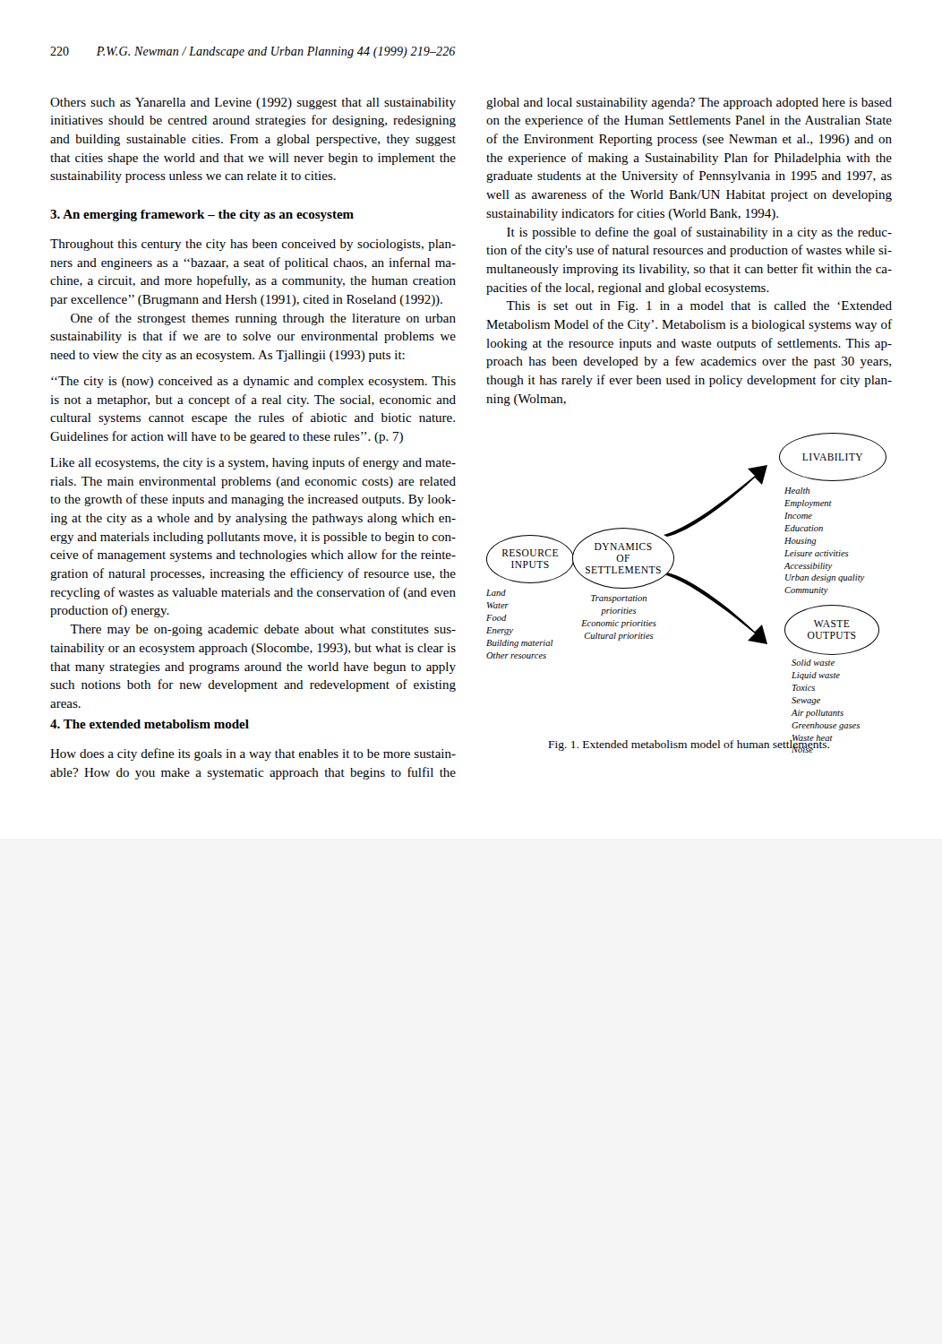220 P.W.G. Newman / Landscape and Urban Planning 44 (1999) 219–226
Others such as Yanarella and Levine (1992) suggest that all sustainability initiatives should be centred around strategies for designing, redesigning and building sustainable cities. From a global perspective, they suggest that cities shape the world and that we will never begin to implement the sustainability process unless we can relate it to cities.
3. An emerging framework – the city as an ecosystem
Throughout this century the city has been conceived by sociologists, planners and engineers as a ‘‘bazaar, a seat of political chaos, an infernal machine, a circuit, and more hopefully, as a community, the human creation par excellence’’ (Brugmann and Hersh (1991), cited in Roseland (1992)).
One of the strongest themes running through the literature on urban sustainability is that if we are to solve our environmental problems we need to view the city as an ecosystem. As Tjallingii (1993) puts it:
‘‘The city is (now) conceived as a dynamic and complex ecosystem. This is not a metaphor, but a concept of a real city. The social, economic and cultural systems cannot escape the rules of abiotic and biotic nature. Guidelines for action will have to be geared to these rules’’. (p. 7)
Like all ecosystems, the city is a system, having inputs of energy and materials. The main environmental problems (and economic costs) are related to the growth of these inputs and managing the increased outputs. By looking at the city as a whole and by analysing the pathways along which energy and materials including pollutants move, it is possible to begin to conceive of management systems and technologies which allow for the reintegration of natural processes, increasing the efficiency of resource use, the recycling of wastes as valuable materials and the conservation of (and even production of) energy.
There may be on-going academic debate about what constitutes sustainability or an ecosystem approach (Slocombe, 1993), but what is clear is that many strategies and programs around the world have begun to apply such notions both for new development and redevelopment of existing areas.
4. The extended metabolism model
How does a city define its goals in a way that enables it to be more sustainable? How do you make a systematic approach that begins to fulfil the global and local sustainability agenda? The approach adopted here is based on the experience of the Human Settlements Panel in the Australian State of the Environment Reporting process (see Newman et al., 1996) and on the experience of making a Sustainability Plan for Philadelphia with the graduate students at the University of Pennsylvania in 1995 and 1997, as well as awareness of the World Bank/UN Habitat project on developing sustainability indicators for cities (World Bank, 1994).
It is possible to define the goal of sustainability in a city as the reduction of the city's use of natural resources and production of wastes while simultaneously improving its livability, so that it can better fit within the capacities of the local, regional and global ecosystems.
This is set out in Fig. 1 in a model that is called the ‘Extended Metabolism Model of the City’. Metabolism is a biological systems way of looking at the resource inputs and waste outputs of settlements. This approach has been developed by a few academics over the past 30 years, though it has rarely if ever been used in policy development for city planning (Wolman,
LIVABILITY
RESOURCE
INPUTS
DYNAMICS
OF
SETTLEMENTS
WASTE
OUTPUTS
Health
Employment
Income
Education
Housing
Leisure activities
Accessibility
Urban design quality
Community
Land
Water
Food
Energy
Building material
Other resources
Transportation
priorities
Economic priorities
Cultural priorities
Solid waste
Liquid waste
Toxics
Sewage
Air pollutants
Greenhouse gases
Waste heat
Noise
Fig. 1. Extended metabolism model of human settlements.